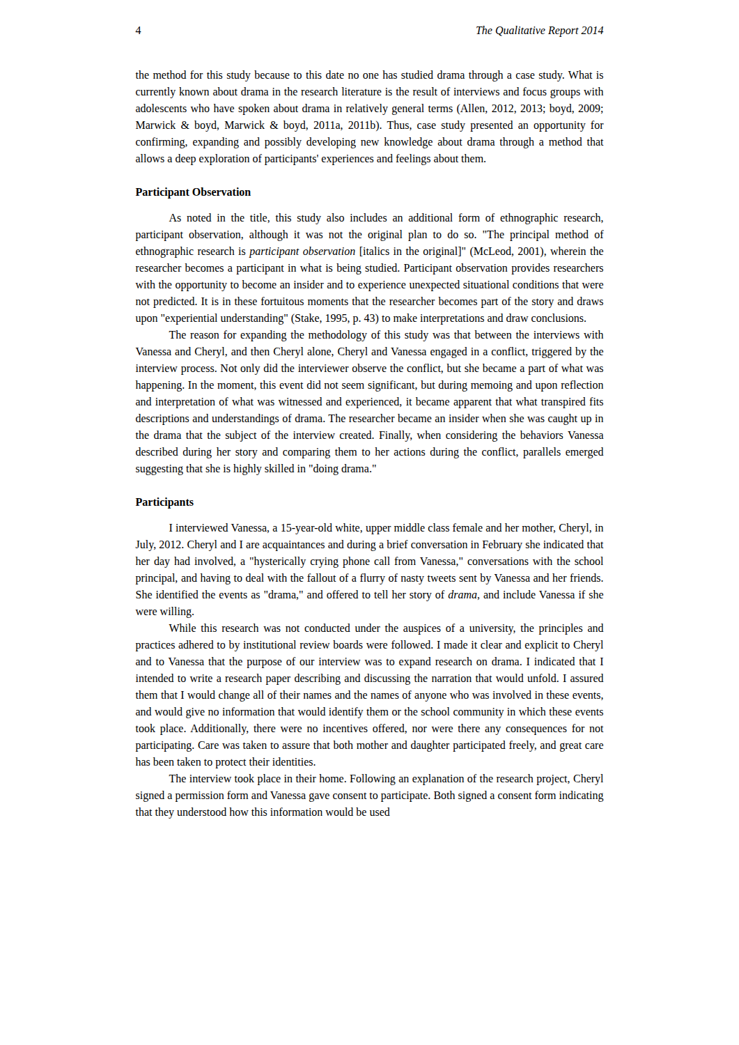4 The Qualitative Report 2014
the method for this study because to this date no one has studied drama through a case study. What is currently known about drama in the research literature is the result of interviews and focus groups with adolescents who have spoken about drama in relatively general terms (Allen, 2012, 2013; boyd, 2009; Marwick & boyd, Marwick & boyd, 2011a, 2011b). Thus, case study presented an opportunity for confirming, expanding and possibly developing new knowledge about drama through a method that allows a deep exploration of participants' experiences and feelings about them.
Participant Observation
As noted in the title, this study also includes an additional form of ethnographic research, participant observation, although it was not the original plan to do so. "The principal method of ethnographic research is participant observation [italics in the original]" (McLeod, 2001), wherein the researcher becomes a participant in what is being studied. Participant observation provides researchers with the opportunity to become an insider and to experience unexpected situational conditions that were not predicted. It is in these fortuitous moments that the researcher becomes part of the story and draws upon "experiential understanding" (Stake, 1995, p. 43) to make interpretations and draw conclusions.
The reason for expanding the methodology of this study was that between the interviews with Vanessa and Cheryl, and then Cheryl alone, Cheryl and Vanessa engaged in a conflict, triggered by the interview process. Not only did the interviewer observe the conflict, but she became a part of what was happening. In the moment, this event did not seem significant, but during memoing and upon reflection and interpretation of what was witnessed and experienced, it became apparent that what transpired fits descriptions and understandings of drama. The researcher became an insider when she was caught up in the drama that the subject of the interview created. Finally, when considering the behaviors Vanessa described during her story and comparing them to her actions during the conflict, parallels emerged suggesting that she is highly skilled in "doing drama."
Participants
I interviewed Vanessa, a 15-year-old white, upper middle class female and her mother, Cheryl, in July, 2012. Cheryl and I are acquaintances and during a brief conversation in February she indicated that her day had involved, a "hysterically crying phone call from Vanessa," conversations with the school principal, and having to deal with the fallout of a flurry of nasty tweets sent by Vanessa and her friends. She identified the events as "drama," and offered to tell her story of drama, and include Vanessa if she were willing.
While this research was not conducted under the auspices of a university, the principles and practices adhered to by institutional review boards were followed. I made it clear and explicit to Cheryl and to Vanessa that the purpose of our interview was to expand research on drama. I indicated that I intended to write a research paper describing and discussing the narration that would unfold. I assured them that I would change all of their names and the names of anyone who was involved in these events, and would give no information that would identify them or the school community in which these events took place. Additionally, there were no incentives offered, nor were there any consequences for not participating. Care was taken to assure that both mother and daughter participated freely, and great care has been taken to protect their identities.
The interview took place in their home. Following an explanation of the research project, Cheryl signed a permission form and Vanessa gave consent to participate. Both signed a consent form indicating that they understood how this information would be used